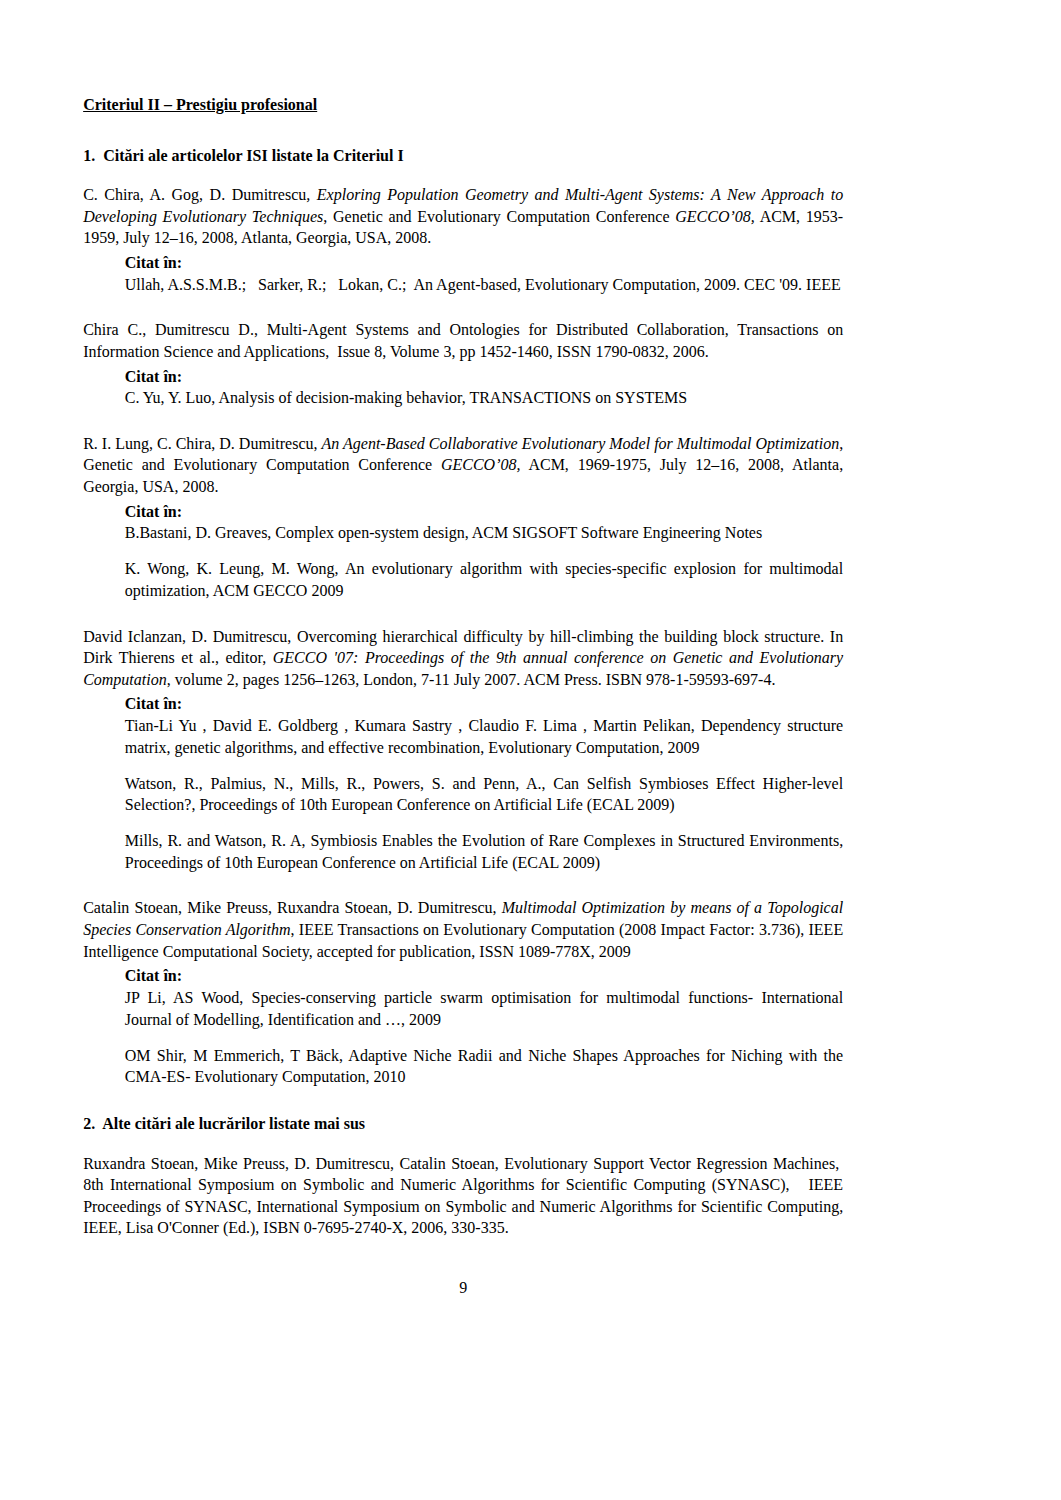Criteriul II – Prestigiu profesional
1. Citări ale articolelor ISI listate la Criteriul I
C. Chira, A. Gog, D. Dumitrescu, Exploring Population Geometry and Multi-Agent Systems: A New Approach to Developing Evolutionary Techniques, Genetic and Evolutionary Computation Conference GECCO’08, ACM, 1953-1959, July 12–16, 2008, Atlanta, Georgia, USA, 2008.
Citat în:
Ullah, A.S.S.M.B.; Sarker, R.; Lokan, C.; An Agent-based, Evolutionary Computation, 2009. CEC '09. IEEE
Chira C., Dumitrescu D., Multi-Agent Systems and Ontologies for Distributed Collaboration, Transactions on Information Science and Applications, Issue 8, Volume 3, pp 1452-1460, ISSN 1790-0832, 2006.
Citat în:
C. Yu, Y. Luo, Analysis of decision-making behavior, TRANSACTIONS on SYSTEMS
R. I. Lung, C. Chira, D. Dumitrescu, An Agent-Based Collaborative Evolutionary Model for Multimodal Optimization, Genetic and Evolutionary Computation Conference GECCO’08, ACM, 1969-1975, July 12–16, 2008, Atlanta, Georgia, USA, 2008.
Citat în:
B.Bastani, D. Greaves, Complex open-system design, ACM SIGSOFT Software Engineering Notes
K. Wong, K. Leung, M. Wong, An evolutionary algorithm with species-specific explosion for multimodal optimization, ACM GECCO 2009
David Iclanzan, D. Dumitrescu, Overcoming hierarchical difficulty by hill-climbing the building block structure. In Dirk Thierens et al., editor, GECCO '07: Proceedings of the 9th annual conference on Genetic and Evolutionary Computation, volume 2, pages 1256–1263, London, 7-11 July 2007. ACM Press. ISBN 978-1-59593-697-4.
Citat în:
Tian-Li Yu , David E. Goldberg , Kumara Sastry , Claudio F. Lima , Martin Pelikan, Dependency structure matrix, genetic algorithms, and effective recombination, Evolutionary Computation, 2009
Watson, R., Palmius, N., Mills, R., Powers, S. and Penn, A., Can Selfish Symbioses Effect Higher-level Selection?, Proceedings of 10th European Conference on Artificial Life (ECAL 2009)
Mills, R. and Watson, R. A, Symbiosis Enables the Evolution of Rare Complexes in Structured Environments, Proceedings of 10th European Conference on Artificial Life (ECAL 2009)
Catalin Stoean, Mike Preuss, Ruxandra Stoean, D. Dumitrescu, Multimodal Optimization by means of a Topological Species Conservation Algorithm, IEEE Transactions on Evolutionary Computation (2008 Impact Factor: 3.736), IEEE Intelligence Computational Society, accepted for publication, ISSN 1089-778X, 2009
Citat în:
JP Li, AS Wood, Species-conserving particle swarm optimisation for multimodal functions- International Journal of Modelling, Identification and …, 2009
OM Shir, M Emmerich, T Bäck, Adaptive Niche Radii and Niche Shapes Approaches for Niching with the CMA-ES- Evolutionary Computation, 2010
2. Alte citări ale lucrărilor listate mai sus
Ruxandra Stoean, Mike Preuss, D. Dumitrescu, Catalin Stoean, Evolutionary Support Vector Regression Machines, 8th International Symposium on Symbolic and Numeric Algorithms for Scientific Computing (SYNASC), IEEE Proceedings of SYNASC, International Symposium on Symbolic and Numeric Algorithms for Scientific Computing, IEEE, Lisa O'Conner (Ed.), ISBN 0-7695-2740-X, 2006, 330-335.
9